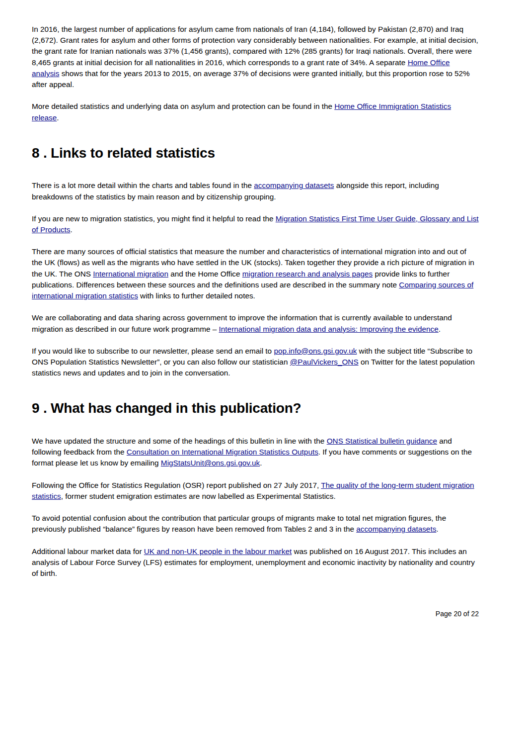In 2016, the largest number of applications for asylum came from nationals of Iran (4,184), followed by Pakistan (2,870) and Iraq (2,672). Grant rates for asylum and other forms of protection vary considerably between nationalities. For example, at initial decision, the grant rate for Iranian nationals was 37% (1,456 grants), compared with 12% (285 grants) for Iraqi nationals. Overall, there were 8,465 grants at initial decision for all nationalities in 2016, which corresponds to a grant rate of 34%. A separate Home Office analysis shows that for the years 2013 to 2015, on average 37% of decisions were granted initially, but this proportion rose to 52% after appeal.
More detailed statistics and underlying data on asylum and protection can be found in the Home Office Immigration Statistics release.
8 . Links to related statistics
There is a lot more detail within the charts and tables found in the accompanying datasets alongside this report, including breakdowns of the statistics by main reason and by citizenship grouping.
If you are new to migration statistics, you might find it helpful to read the Migration Statistics First Time User Guide, Glossary and List of Products.
There are many sources of official statistics that measure the number and characteristics of international migration into and out of the UK (flows) as well as the migrants who have settled in the UK (stocks). Taken together they provide a rich picture of migration in the UK. The ONS International migration and the Home Office migration research and analysis pages provide links to further publications. Differences between these sources and the definitions used are described in the summary note Comparing sources of international migration statistics with links to further detailed notes.
We are collaborating and data sharing across government to improve the information that is currently available to understand migration as described in our future work programme – International migration data and analysis: Improving the evidence.
If you would like to subscribe to our newsletter, please send an email to pop.info@ons.gsi.gov.uk with the subject title “Subscribe to ONS Population Statistics Newsletter”, or you can also follow our statistician @PaulVickers_ONS on Twitter for the latest population statistics news and updates and to join in the conversation.
9 . What has changed in this publication?
We have updated the structure and some of the headings of this bulletin in line with the ONS Statistical bulletin guidance and following feedback from the Consultation on International Migration Statistics Outputs. If you have comments or suggestions on the format please let us know by emailing MigStatsUnit@ons.gsi.gov.uk.
Following the Office for Statistics Regulation (OSR) report published on 27 July 2017, The quality of the long-term student migration statistics, former student emigration estimates are now labelled as Experimental Statistics.
To avoid potential confusion about the contribution that particular groups of migrants make to total net migration figures, the previously published “balance” figures by reason have been removed from Tables 2 and 3 in the accompanying datasets.
Additional labour market data for UK and non-UK people in the labour market was published on 16 August 2017. This includes an analysis of Labour Force Survey (LFS) estimates for employment, unemployment and economic inactivity by nationality and country of birth.
Page 20 of 22